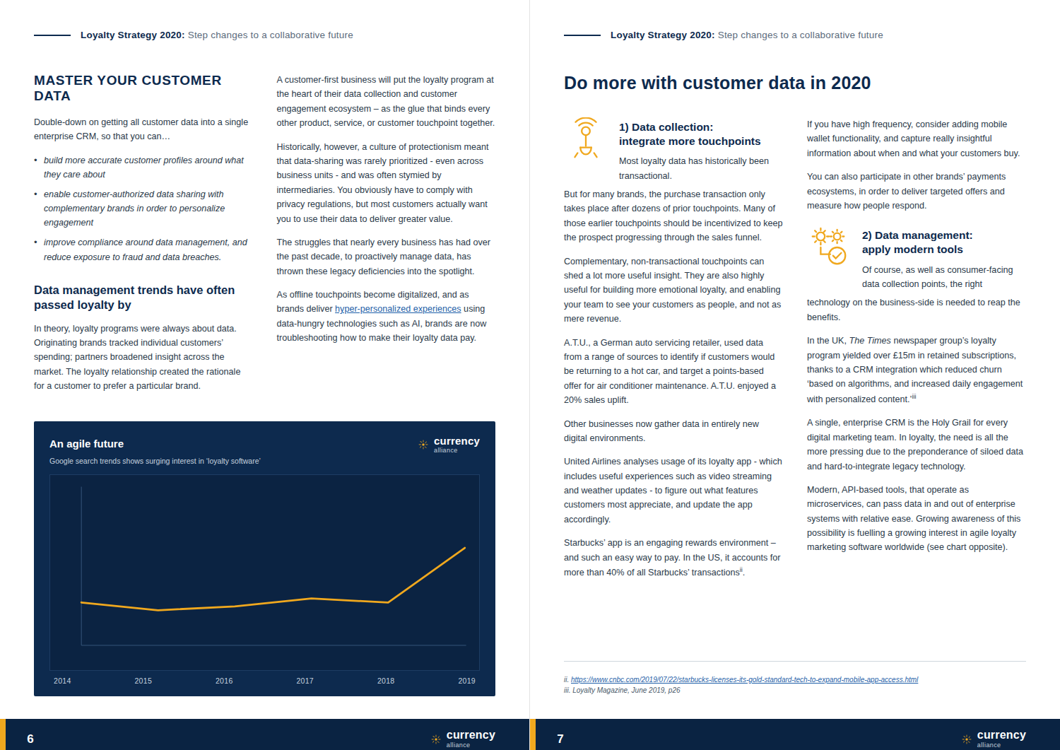Loyalty Strategy 2020: Step changes to a collaborative future
Master your customer data
Double-down on getting all customer data into a single enterprise CRM, so that you can…
build more accurate customer profiles around what they care about
enable customer-authorized data sharing with complementary brands in order to personalize engagement
improve compliance around data management, and reduce exposure to fraud and data breaches.
Data management trends have often passed loyalty by
In theory, loyalty programs were always about data. Originating brands tracked individual customers’ spending; partners broadened insight across the market. The loyalty relationship created the rationale for a customer to prefer a particular brand.
A customer-first business will put the loyalty program at the heart of their data collection and customer engagement ecosystem – as the glue that binds every other product, service, or customer touchpoint together.
Historically, however, a culture of protectionism meant that data-sharing was rarely prioritized - even across business units - and was often stymied by intermediaries. You obviously have to comply with privacy regulations, but most customers actually want you to use their data to deliver greater value.
The struggles that nearly every business has had over the past decade, to proactively manage data, has thrown these legacy deficiencies into the spotlight.
As offline touchpoints become digitalized, and as brands deliver hyper-personalized experiences using data-hungry technologies such as AI, brands are now troubleshooting how to make their loyalty data pay.
An agile future
Google search trends shows surging interest in ‘loyalty software’
currency alliance
201420152016201720182019
6
currency alliance
Loyalty Strategy 2020: Step changes to a collaborative future
Do more with customer data in 2020
1) Data collection:
integrate more touchpoints
Most loyalty data has historically been transactional.
But for many brands, the purchase transaction only takes place after dozens of prior touchpoints. Many of those earlier touchpoints should be incentivized to keep the prospect progressing through the sales funnel.
Complementary, non-transactional touchpoints can shed a lot more useful insight. They are also highly useful for building more emotional loyalty, and enabling your team to see your customers as people, and not as mere revenue.
A.T.U., a German auto servicing retailer, used data from a range of sources to identify if customers would be returning to a hot car, and target a points-based offer for air conditioner maintenance. A.T.U. enjoyed a 20% sales uplift.
Other businesses now gather data in entirely new digital environments.
United Airlines analyses usage of its loyalty app - which includes useful experiences such as video streaming and weather updates - to figure out what features customers most appreciate, and update the app accordingly.
Starbucks’ app is an engaging rewards environment – and such an easy way to pay. In the US, it accounts for more than 40% of all Starbucks’ transactionsii.
If you have high frequency, consider adding mobile wallet functionality, and capture really insightful information about when and what your customers buy.
You can also participate in other brands’ payments ecosystems, in order to deliver targeted offers and measure how people respond.
2) Data management:
apply modern tools
Of course, as well as consumer-facing data collection points, the right
technology on the business-side is needed to reap the benefits.
In the UK, The Times newspaper group’s loyalty program yielded over £15m in retained subscriptions, thanks to a CRM integration which reduced churn ‘based on algorithms, and increased daily engagement with personalized content.’iii
A single, enterprise CRM is the Holy Grail for every digital marketing team. In loyalty, the need is all the more pressing due to the preponderance of siloed data and hard-to-integrate legacy technology.
Modern, API-based tools, that operate as microservices, can pass data in and out of enterprise systems with relative ease. Growing awareness of this possibility is fuelling a growing interest in agile loyalty marketing software worldwide (see chart opposite).
ii. https://www.cnbc.com/2019/07/22/starbucks-licenses-its-gold-standard-tech-to-expand-mobile-app-access.html
iii. Loyalty Magazine, June 2019, p26
7
currency alliance